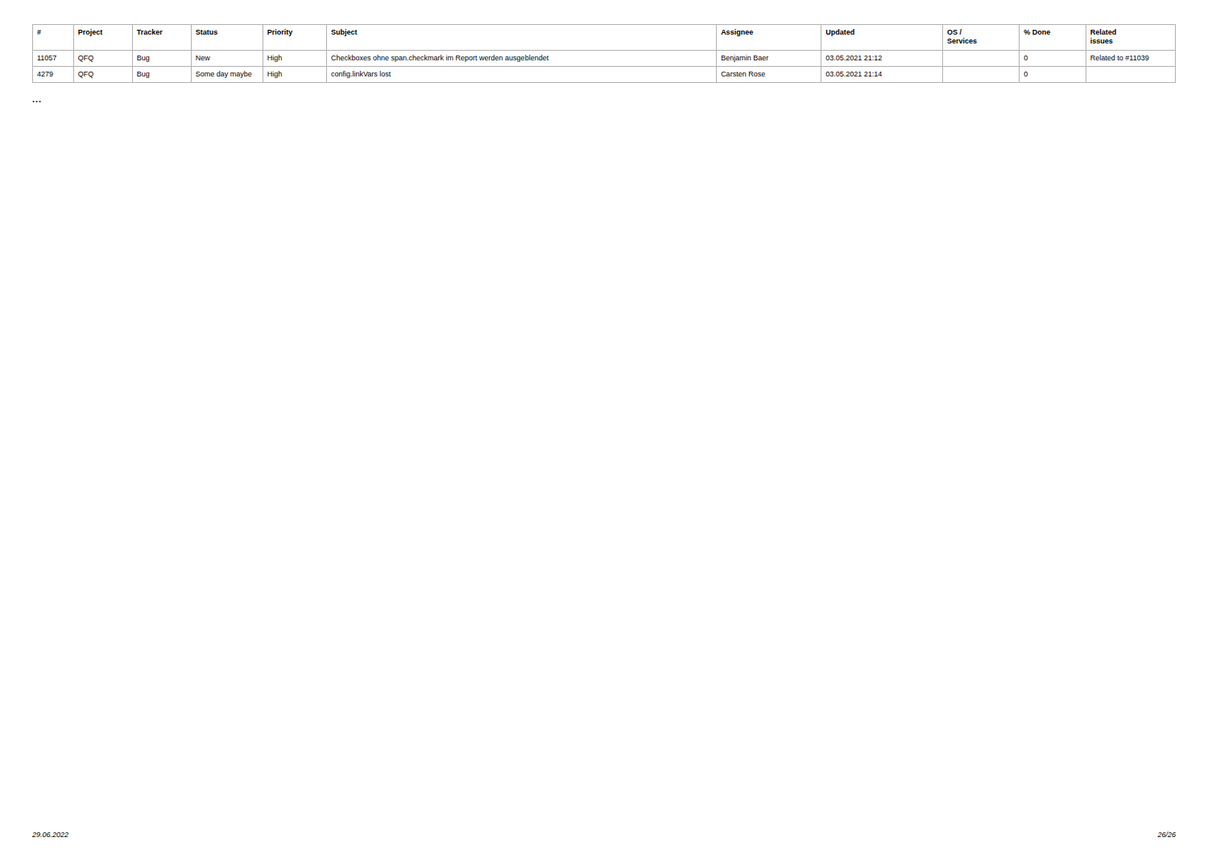| # | Project | Tracker | Status | Priority | Subject | Assignee | Updated | OS / Services | % Done | Related issues |
| --- | --- | --- | --- | --- | --- | --- | --- | --- | --- | --- |
| 11057 | QFQ | Bug | New | High | Checkboxes ohne span.checkmark im Report werden ausgeblendet | Benjamin Baer | 03.05.2021 21:12 | | 0 | Related to #11039 |
| 4279 | QFQ | Bug | Some day maybe | High | config.linkVars lost | Carsten Rose | 03.05.2021 21:14 | | 0 | |
...
29.06.2022 26/26